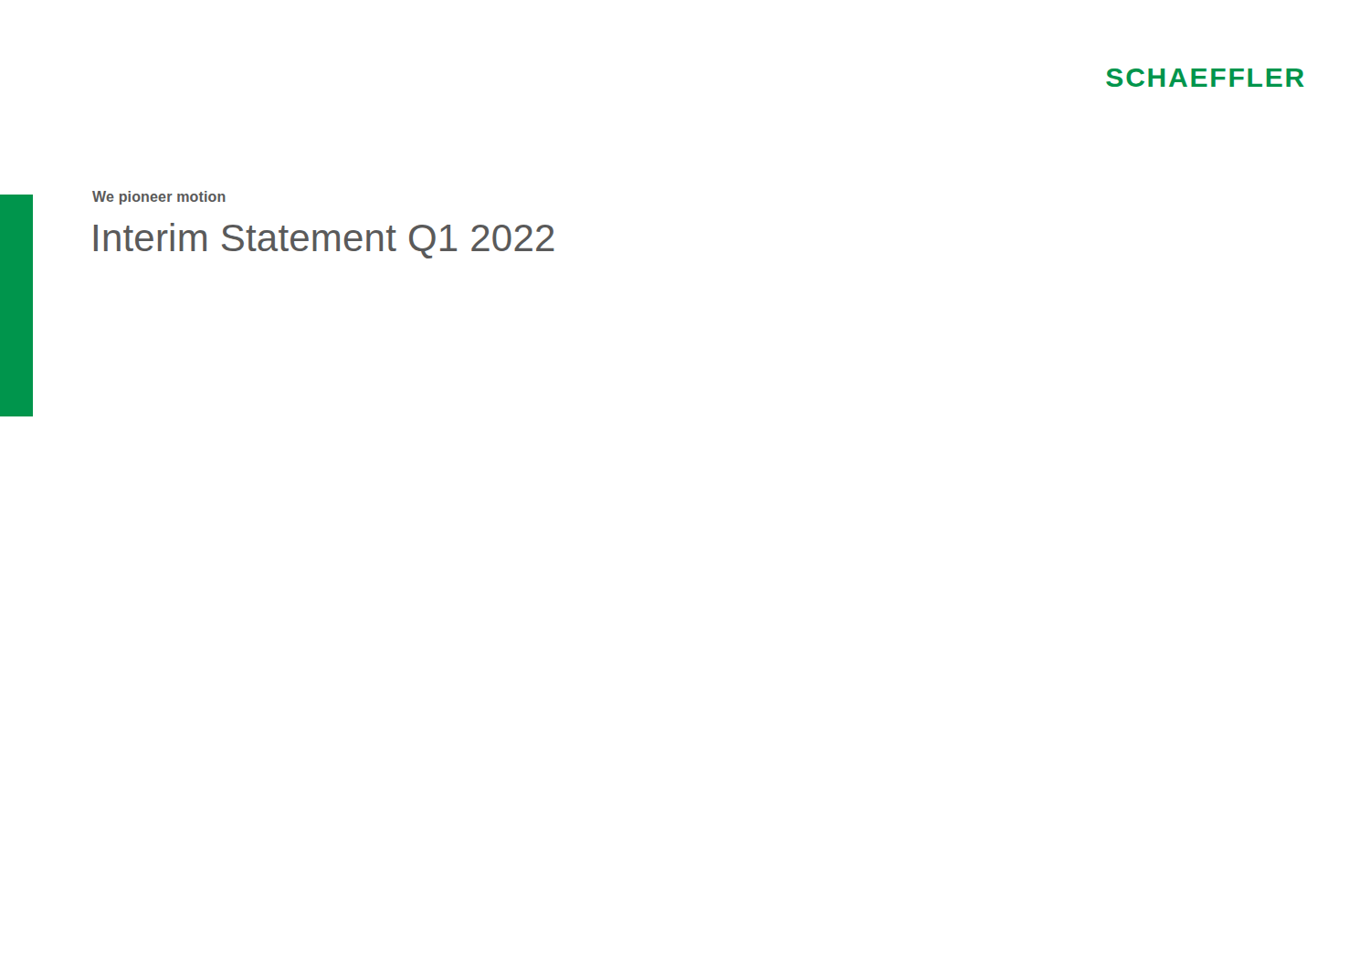SCHAEFFLER
We pioneer motion
Interim Statement Q1 2022